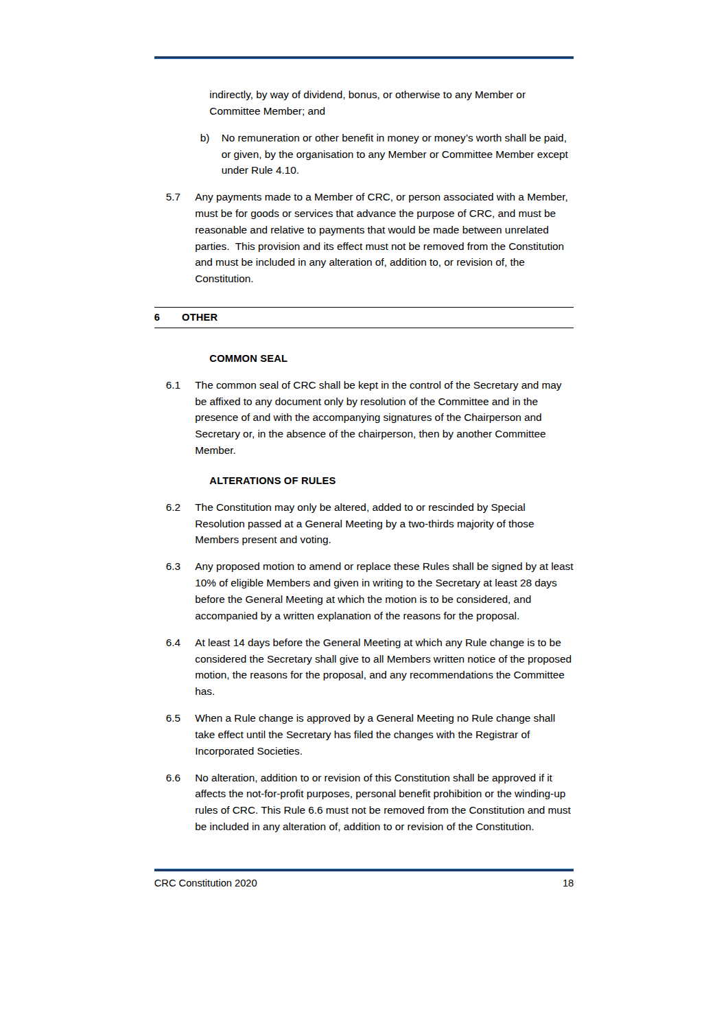indirectly, by way of dividend, bonus, or otherwise to any Member or Committee Member; and
b)
No remuneration or other benefit in money or money’s worth shall be paid, or given, by the organisation to any Member or Committee Member except under Rule 4.10.
5.7
Any payments made to a Member of CRC, or person associated with a Member, must be for goods or services that advance the purpose of CRC, and must be reasonable and relative to payments that would be made between unrelated parties. This provision and its effect must not be removed from the Constitution and must be included in any alteration of, addition to, or revision of, the Constitution.
6 OTHER
COMMON SEAL
6.1
The common seal of CRC shall be kept in the control of the Secretary and may be affixed to any document only by resolution of the Committee and in the presence of and with the accompanying signatures of the Chairperson and Secretary or, in the absence of the chairperson, then by another Committee Member.
ALTERATIONS OF RULES
6.2
The Constitution may only be altered, added to or rescinded by Special Resolution passed at a General Meeting by a two-thirds majority of those Members present and voting.
6.3
Any proposed motion to amend or replace these Rules shall be signed by at least 10% of eligible Members and given in writing to the Secretary at least 28 days before the General Meeting at which the motion is to be considered, and accompanied by a written explanation of the reasons for the proposal.
6.4
At least 14 days before the General Meeting at which any Rule change is to be considered the Secretary shall give to all Members written notice of the proposed motion, the reasons for the proposal, and any recommendations the Committee has.
6.5
When a Rule change is approved by a General Meeting no Rule change shall take effect until the Secretary has filed the changes with the Registrar of Incorporated Societies.
6.6
No alteration, addition to or revision of this Constitution shall be approved if it affects the not-for-profit purposes, personal benefit prohibition or the winding-up rules of CRC. This Rule 6.6 must not be removed from the Constitution and must be included in any alteration of, addition to or revision of the Constitution.
CRC Constitution 2020 18